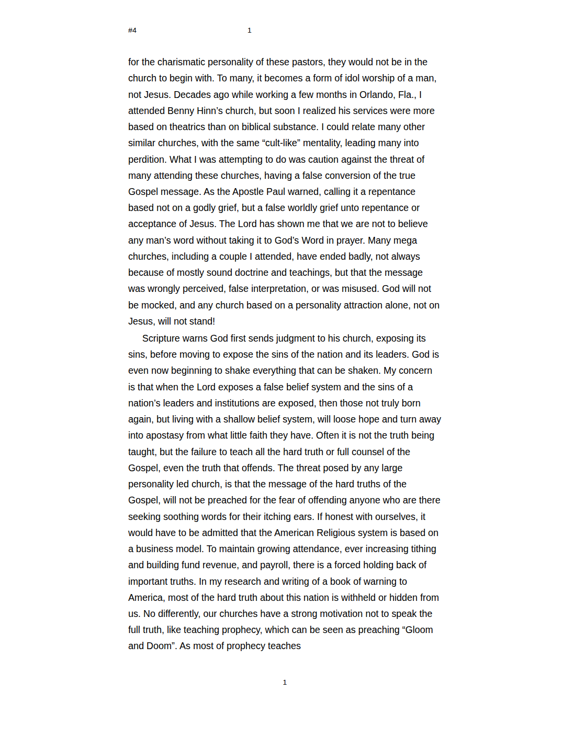#4 1
for the charismatic personality of these pastors, they would not be in the church to begin with. To many, it becomes a form of idol worship of a man, not Jesus. Decades ago while working a few months in Orlando, Fla., I attended Benny Hinn’s church, but soon I realized his services were more based on theatrics than on biblical substance. I could relate many other similar churches, with the same “cult-like” mentality, leading many into perdition. What I was attempting to do was caution against the threat of many attending these churches, having a false conversion of the true Gospel message. As the Apostle Paul warned, calling it a repentance based not on a godly grief, but a false worldly grief unto repentance or acceptance of Jesus. The Lord has shown me that we are not to believe any man’s word without taking it to God’s Word in prayer. Many mega churches, including a couple I attended, have ended badly, not always because of mostly sound doctrine and teachings, but that the message was wrongly perceived, false interpretation, or was misused. God will not be mocked, and any church based on a personality attraction alone, not on Jesus, will not stand!
Scripture warns God first sends judgment to his church, exposing its sins, before moving to expose the sins of the nation and its leaders. God is even now beginning to shake everything that can be shaken. My concern is that when the Lord exposes a false belief system and the sins of a nation’s leaders and institutions are exposed, then those not truly born again, but living with a shallow belief system, will loose hope and turn away into apostasy from what little faith they have. Often it is not the truth being taught, but the failure to teach all the hard truth or full counsel of the Gospel, even the truth that offends. The threat posed by any large personality led church, is that the message of the hard truths of the Gospel, will not be preached for the fear of offending anyone who are there seeking soothing words for their itching ears. If honest with ourselves, it would have to be admitted that the American Religious system is based on a business model. To maintain growing attendance, ever increasing tithing and building fund revenue, and payroll, there is a forced holding back of important truths. In my research and writing of a book of warning to America, most of the hard truth about this nation is withheld or hidden from us. No differently, our churches have a strong motivation not to speak the full truth, like teaching prophecy, which can be seen as preaching “Gloom and Doom”. As most of prophecy teaches
1